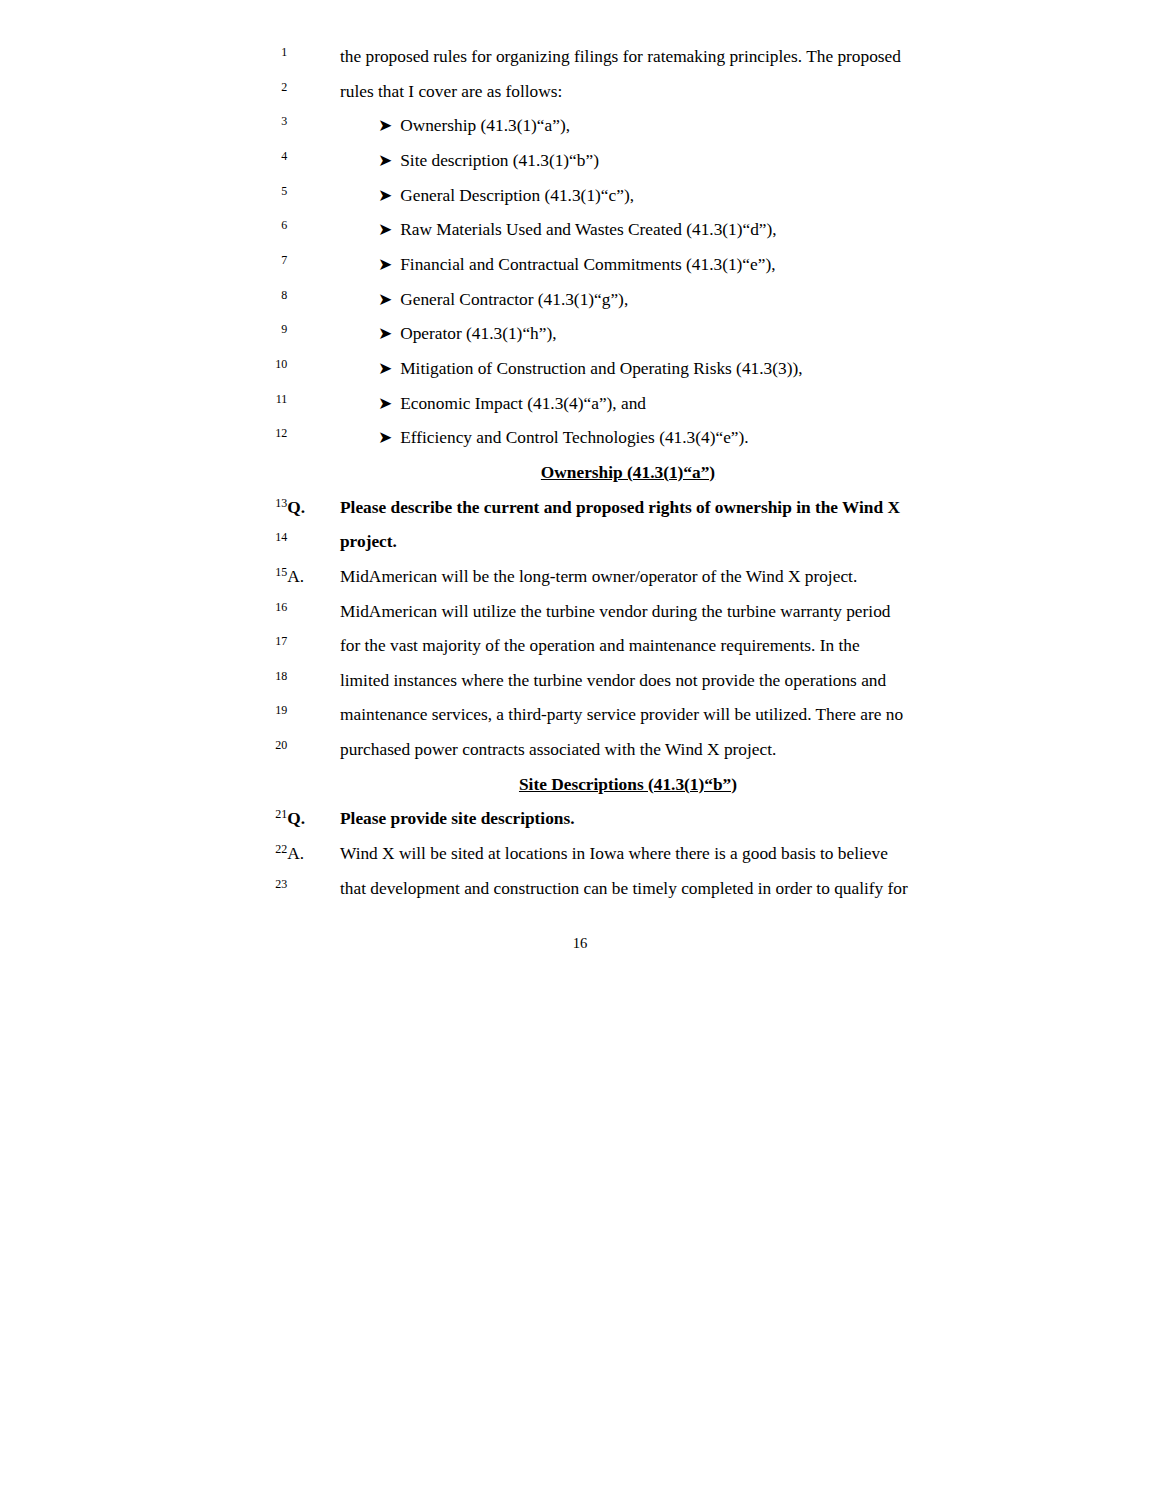| 1 | | the proposed rules for organizing filings for ratemaking principles. The proposed |
| 2 | | rules that I cover are as follows: |
| 3 | | ➤ Ownership (41.3(1)“a”), |
| 4 | | ➤ Site description (41.3(1)“b”) |
| 5 | | ➤ General Description (41.3(1)“c”), |
| 6 | | ➤ Raw Materials Used and Wastes Created (41.3(1)“d”), |
| 7 | | ➤ Financial and Contractual Commitments (41.3(1)“e”), |
| 8 | | ➤ General Contractor (41.3(1)“g”), |
| 9 | | ➤ Operator (41.3(1)“h”), |
| 10 | | ➤ Mitigation of Construction and Operating Risks (41.3(3)), |
| 11 | | ➤ Economic Impact (41.3(4)“a”), and |
| 12 | | ➤ Efficiency and Control Technologies (41.3(4)“e”). |
| | | Ownership (41.3(1)“a”) |
| 13 | Q. | Please describe the current and proposed rights of ownership in the Wind X |
| 14 | | project. |
| 15 | A. | MidAmerican will be the long-term owner/operator of the Wind X project. |
| 16 | | MidAmerican will utilize the turbine vendor during the turbine warranty period |
| 17 | | for the vast majority of the operation and maintenance requirements. In the |
| 18 | | limited instances where the turbine vendor does not provide the operations and |
| 19 | | maintenance services, a third-party service provider will be utilized. There are no |
| 20 | | purchased power contracts associated with the Wind X project. |
| | | Site Descriptions (41.3(1)“b”) |
| 21 | Q. | Please provide site descriptions. |
| 22 | A. | Wind X will be sited at locations in Iowa where there is a good basis to believe |
| 23 | | that development and construction can be timely completed in order to qualify for |
16